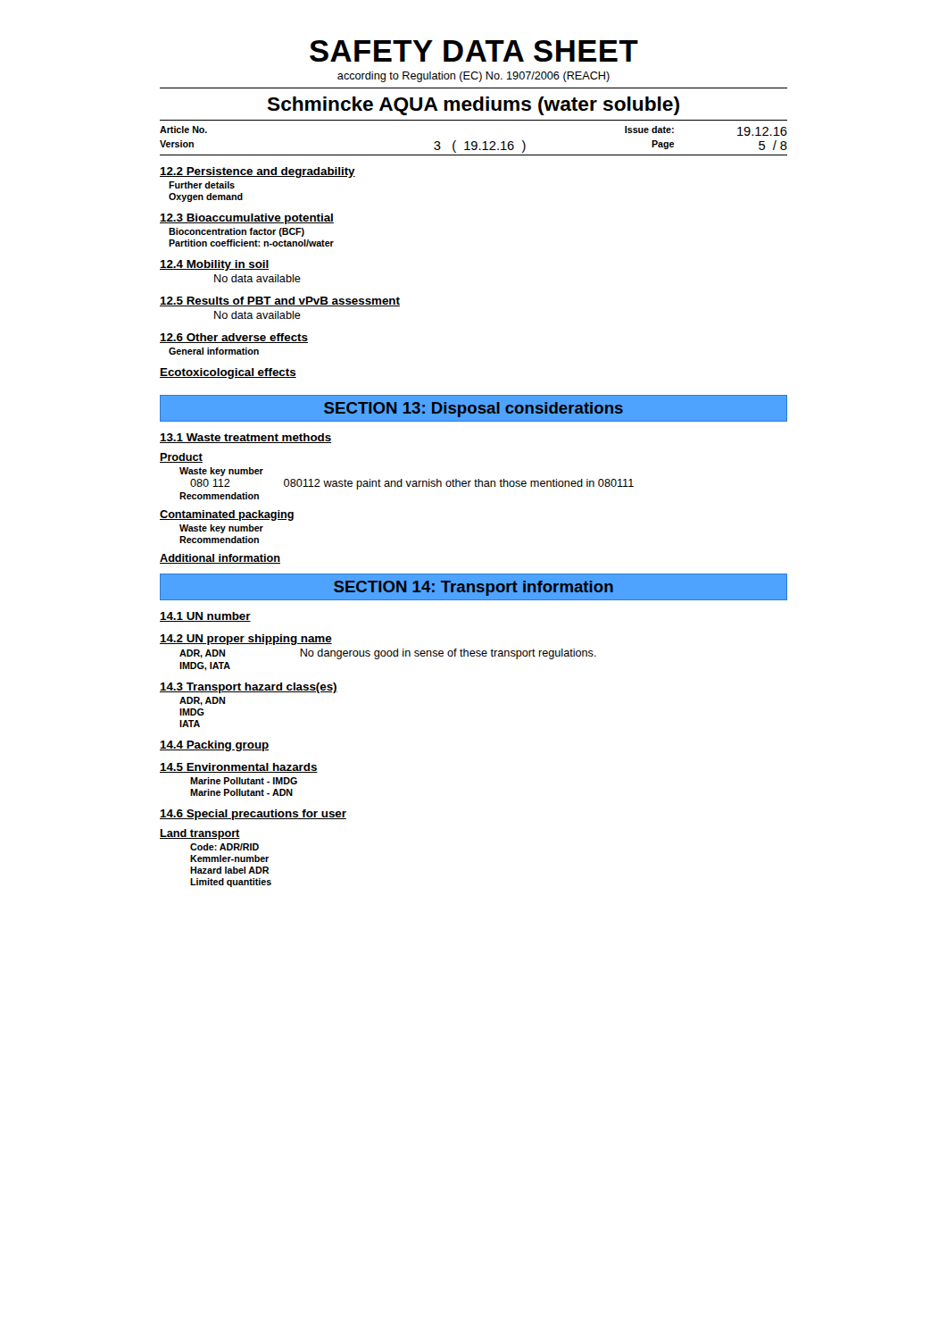SAFETY DATA SHEET
according to Regulation (EC) No. 1907/2006 (REACH)
Schmincke AQUA mediums (water soluble)
| Article No. | | Issue date: | 19.12.16 |
| Version | 3 ( 19.12.16 ) | Page | 5 / 8 |
12.2 Persistence and degradability
Further details
Oxygen demand
12.3 Bioaccumulative potential
Bioconcentration factor (BCF)
Partition coefficient: n-octanol/water
12.4 Mobility in soil
No data available
12.5 Results of PBT and vPvB assessment
No data available
12.6 Other adverse effects
General information
Ecotoxicological effects
SECTION 13: Disposal considerations
13.1 Waste treatment methods
Product
Waste key number
080 112 080112 waste paint and varnish other than those mentioned in 080111
Recommendation
Contaminated packaging
Waste key number
Recommendation
Additional information
SECTION 14: Transport information
14.1 UN number
14.2 UN proper shipping name
ADR, ADN No dangerous good in sense of these transport regulations.
IMDG, IATA
14.3 Transport hazard class(es)
ADR, ADN
IMDG
IATA
14.4 Packing group
14.5 Environmental hazards
Marine Pollutant - IMDG
Marine Pollutant - ADN
14.6 Special precautions for user
Land transport
Code: ADR/RID
Kemmler-number
Hazard label ADR
Limited quantities